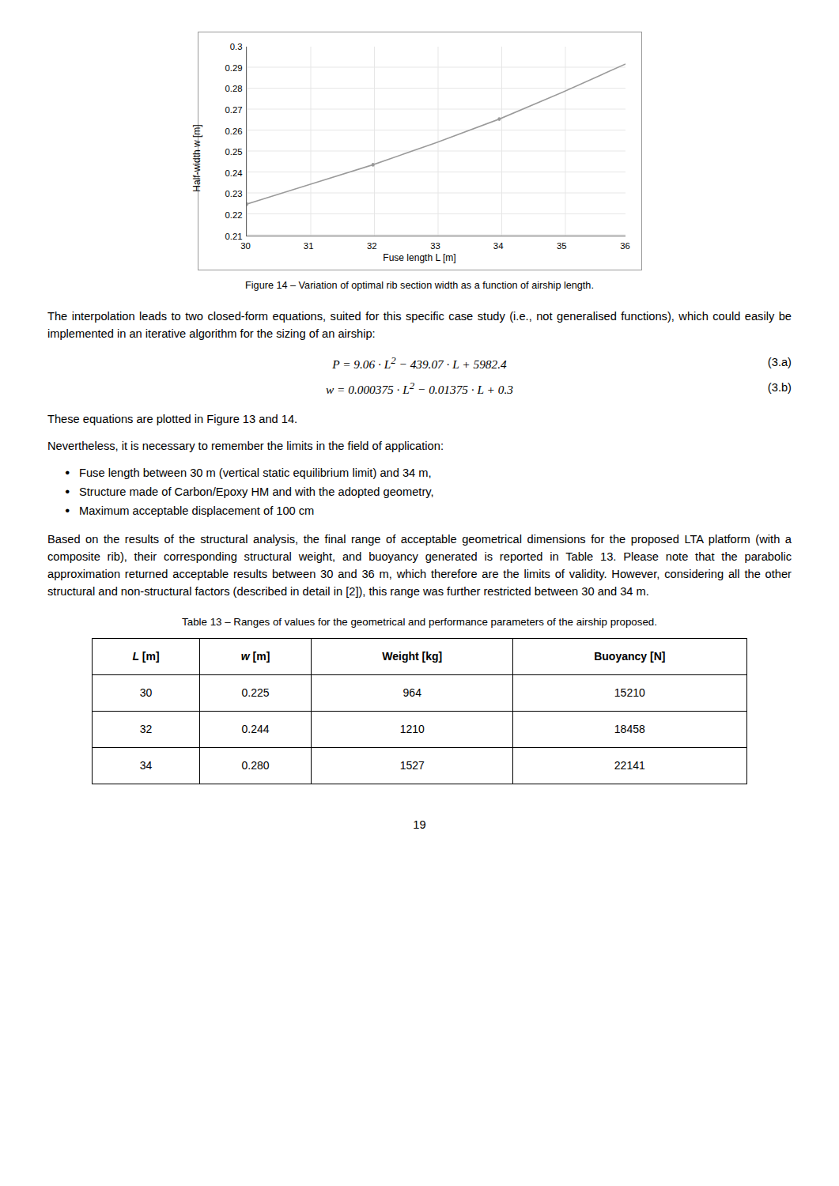Half-width w [m]
0.3 0.29 0.28 0.27 0.26 0.25 0.24 0.23 0.22 0.21
30 31 32 33 34 35 36
Fuse length L [m]
Figure 14 – Variation of optimal rib section width as a function of airship length.
The interpolation leads to two closed-form equations, suited for this specific case study (i.e., not generalised functions), which could easily be implemented in an iterative algorithm for the sizing of an airship:
P = 9.06 · L2 − 439.07 · L + 5982.4 (3.a)
w = 0.000375 · L2 − 0.01375 · L + 0.3 (3.b)
These equations are plotted in Figure 13 and 14.
Nevertheless, it is necessary to remember the limits in the field of application:
Fuse length between 30 m (vertical static equilibrium limit) and 34 m,
Structure made of Carbon/Epoxy HM and with the adopted geometry,
Maximum acceptable displacement of 100 cm
Based on the results of the structural analysis, the final range of acceptable geometrical dimensions for the proposed LTA platform (with a composite rib), their corresponding structural weight, and buoyancy generated is reported in Table 13. Please note that the parabolic approximation returned acceptable results between 30 and 36 m, which therefore are the limits of validity. However, considering all the other structural and non-structural factors (described in detail in [2]), this range was further restricted between 30 and 34 m.
Table 13 – Ranges of values for the geometrical and performance parameters of the airship proposed.
| L [m] | w [m] | Weight [kg] | Buoyancy [N] |
| --- | --- | --- | --- |
| 30 | 0.225 | 964 | 15210 |
| 32 | 0.244 | 1210 | 18458 |
| 34 | 0.280 | 1527 | 22141 |
19